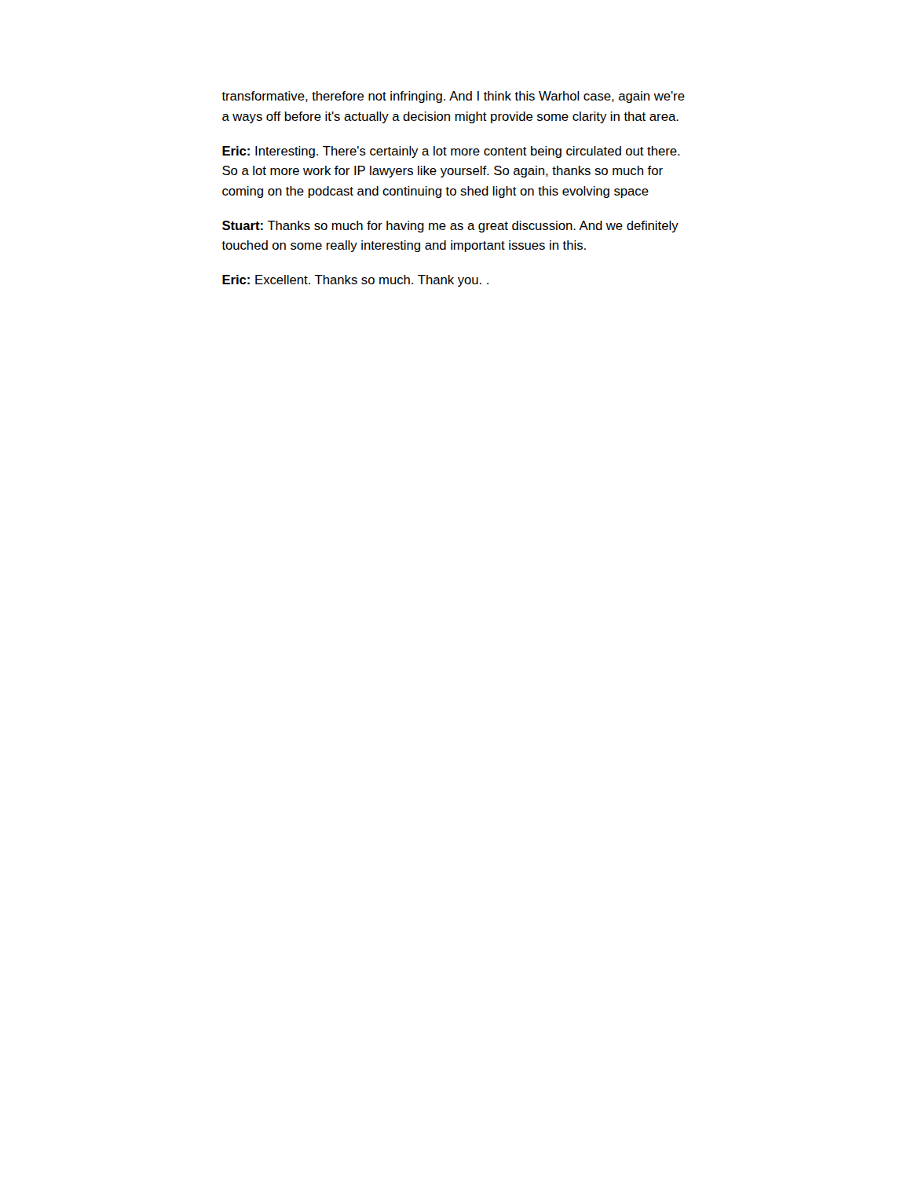transformative, therefore not infringing. And I think this Warhol case, again we're a ways off before it's actually a decision might provide some clarity in that area.
Eric: Interesting. There's certainly a lot more content being circulated out there. So a lot more work for IP lawyers like yourself. So again, thanks so much for coming on the podcast and continuing to shed light on this evolving space
Stuart: Thanks so much for having me as a great discussion. And we definitely touched on some really interesting and important issues in this.
Eric: Excellent. Thanks so much. Thank you. .